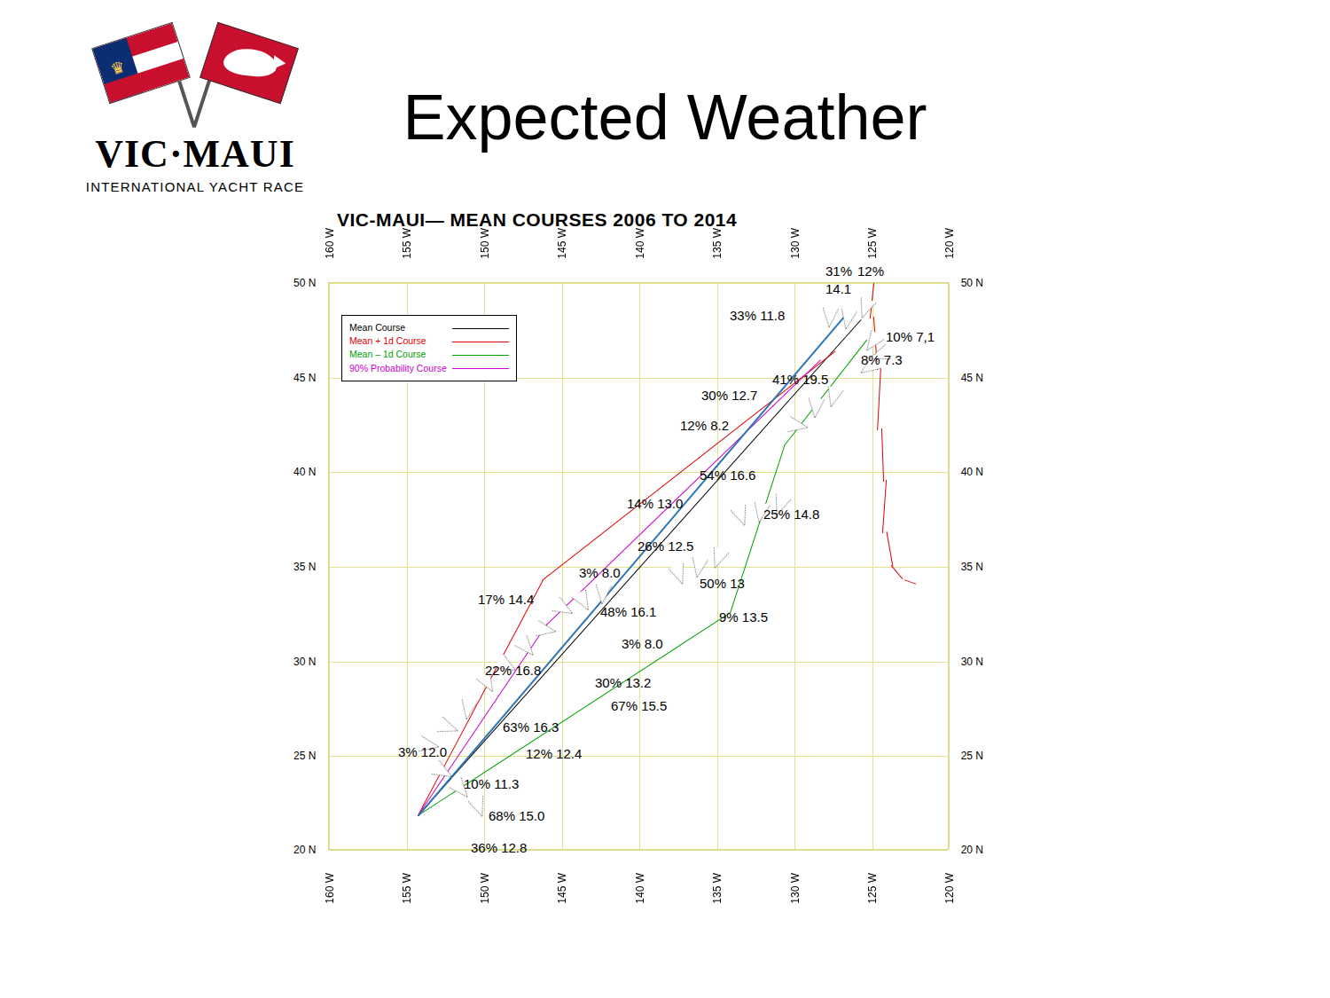♛
VIC·MAUI
INTERNATIONAL YACHT RACE
Expected Weather
VIC-MAUI— MEAN COURSES 2006 TO 2014
160 W
155 W
150 W
145 W
140 W
135 W
130 W
125 W
120 W
160 W
155 W
150 W
145 W
140 W
135 W
130 W
125 W
120 W
50 N
45 N
40 N
35 N
30 N
25 N
20 N
50 N
45 N
40 N
35 N
30 N
25 N
20 N
Mean Course
Mean + 1d Course
Mean – 1d Course
90% Probability Course
31%
12%
14.1
33% 11.8
10% 7,1
8% 7.3
41% 19.5
30% 12.7
12% 8.2
54% 16.6
14% 13.0
25% 14.8
26% 12.5
3% 8.0
50% 13
17% 14.4
48% 16.1
9% 13.5
3% 8.0
22% 16.8
30% 13.2
67% 15.5
63% 16.3
3% 12.0
12% 12.4
10% 11.3
68% 15.0
36% 12.8